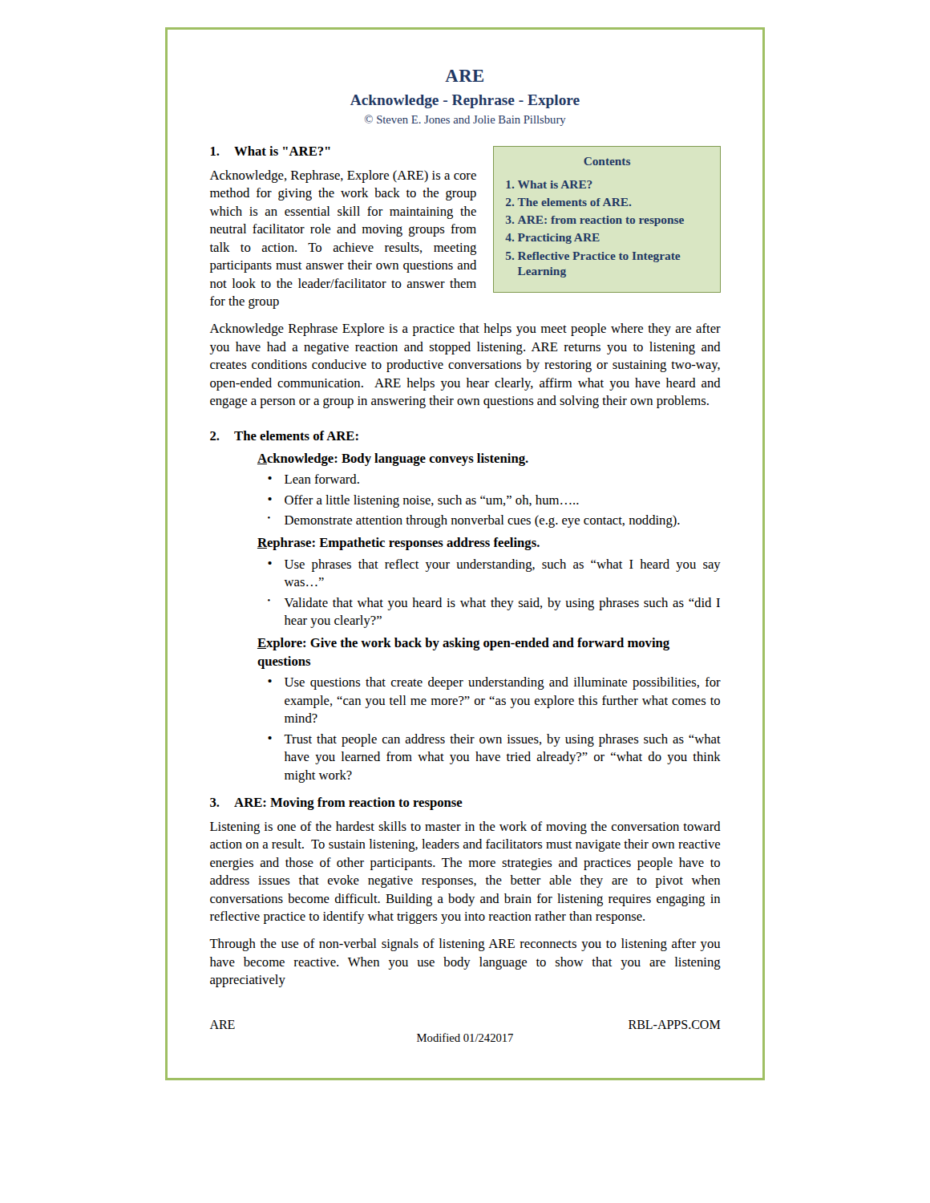ARE
Acknowledge - Rephrase - Explore
© Steven E. Jones and Jolie Bain Pillsbury
Contents
What is ARE?
The elements of ARE.
ARE: from reaction to response
Practicing ARE
Reflective Practice to Integrate Learning
1. What is "ARE?"
Acknowledge, Rephrase, Explore (ARE) is a core method for giving the work back to the group which is an essential skill for maintaining the neutral facilitator role and moving groups from talk to action. To achieve results, meeting participants must answer their own questions and not look to the leader/facilitator to answer them for the group
Acknowledge Rephrase Explore is a practice that helps you meet people where they are after you have had a negative reaction and stopped listening. ARE returns you to listening and creates conditions conducive to productive conversations by restoring or sustaining two-way, open-ended communication. ARE helps you hear clearly, affirm what you have heard and engage a person or a group in answering their own questions and solving their own problems.
2. The elements of ARE:
Acknowledge: Body language conveys listening.
Lean forward.
Offer a little listening noise, such as “um,” oh, hum…..
Demonstrate attention through nonverbal cues (e.g. eye contact, nodding).
Rephrase: Empathetic responses address feelings.
Use phrases that reflect your understanding, such as “what I heard you say was…”
Validate that what you heard is what they said, by using phrases such as “did I hear you clearly?”
Explore: Give the work back by asking open-ended and forward moving questions
Use questions that create deeper understanding and illuminate possibilities, for example, “can you tell me more?” or “as you explore this further what comes to mind?
Trust that people can address their own issues, by using phrases such as “what have you learned from what you have tried already?” or “what do you think might work?
3. ARE: Moving from reaction to response
Listening is one of the hardest skills to master in the work of moving the conversation toward action on a result. To sustain listening, leaders and facilitators must navigate their own reactive energies and those of other participants. The more strategies and practices people have to address issues that evoke negative responses, the better able they are to pivot when conversations become difficult. Building a body and brain for listening requires engaging in reflective practice to identify what triggers you into reaction rather than response.
Through the use of non-verbal signals of listening ARE reconnects you to listening after you have become reactive. When you use body language to show that you are listening appreciatively
ARE
RBL-APPS.COM
Modified 01/242017